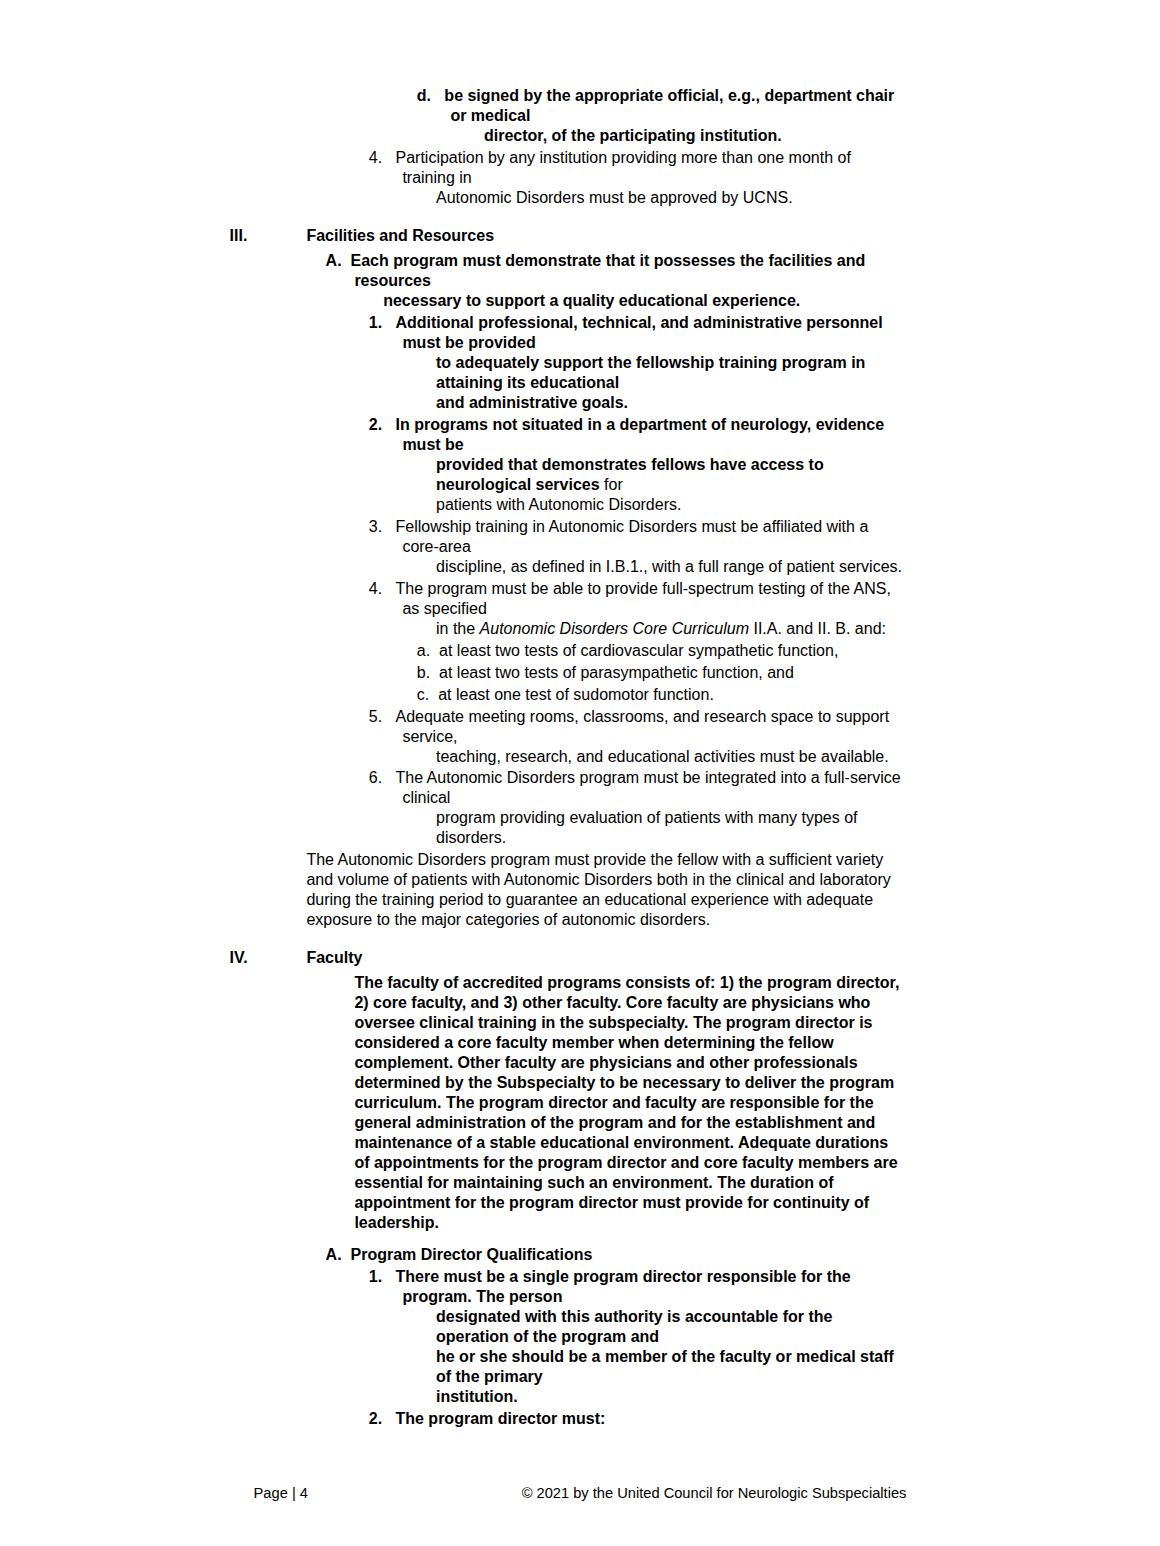d. be signed by the appropriate official, e.g., department chair or medicaldirector, of the participating institution.
4. Participation by any institution providing more than one month of training inAutonomic Disorders must be approved by UCNS.
III. Facilities and Resources
A. Each program must demonstrate that it possesses the facilities and resourcesnecessary to support a quality educational experience.
1. Additional professional, technical, and administrative personnel must be providedto adequately support the fellowship training program in attaining its educational and administrative goals.
2. In programs not situated in a department of neurology, evidence must beprovided that demonstrates fellows have access to neurological services for patients with Autonomic Disorders.
3. Fellowship training in Autonomic Disorders must be affiliated with a core-areadiscipline, as defined in I.B.1., with a full range of patient services.
4. The program must be able to provide full-spectrum testing of the ANS, as specifiedin the Autonomic Disorders Core Curriculum II.A. and II. B. and:
a. at least two tests of cardiovascular sympathetic function,
b. at least two tests of parasympathetic function, and
c. at least one test of sudomotor function.
5. Adequate meeting rooms, classrooms, and research space to support service,teaching, research, and educational activities must be available.
6. The Autonomic Disorders program must be integrated into a full-service clinicalprogram providing evaluation of patients with many types of disorders.
The Autonomic Disorders program must provide the fellow with a sufficient variety and volume of patients with Autonomic Disorders both in the clinical and laboratory during the training period to guarantee an educational experience with adequate exposure to the major categories of autonomic disorders.
IV. Faculty
The faculty of accredited programs consists of: 1) the program director, 2) core faculty, and 3) other faculty. Core faculty are physicians who oversee clinical training in the subspecialty. The program director is considered a core faculty member when determining the fellow complement. Other faculty are physicians and other professionals determined by the Subspecialty to be necessary to deliver the program curriculum. The program director and faculty are responsible for the general administration of the program and for the establishment and maintenance of a stable educational environment. Adequate durations of appointments for the program director and core faculty members are essential for maintaining such an environment. The duration of appointment for the program director must provide for continuity of leadership.
A. Program Director Qualifications
1. There must be a single program director responsible for the program. The persondesignated with this authority is accountable for the operation of the program and he or she should be a member of the faculty or medical staff of the primary institution.
2. The program director must:
Page | 4
© 2021 by the United Council for Neurologic Subspecialties